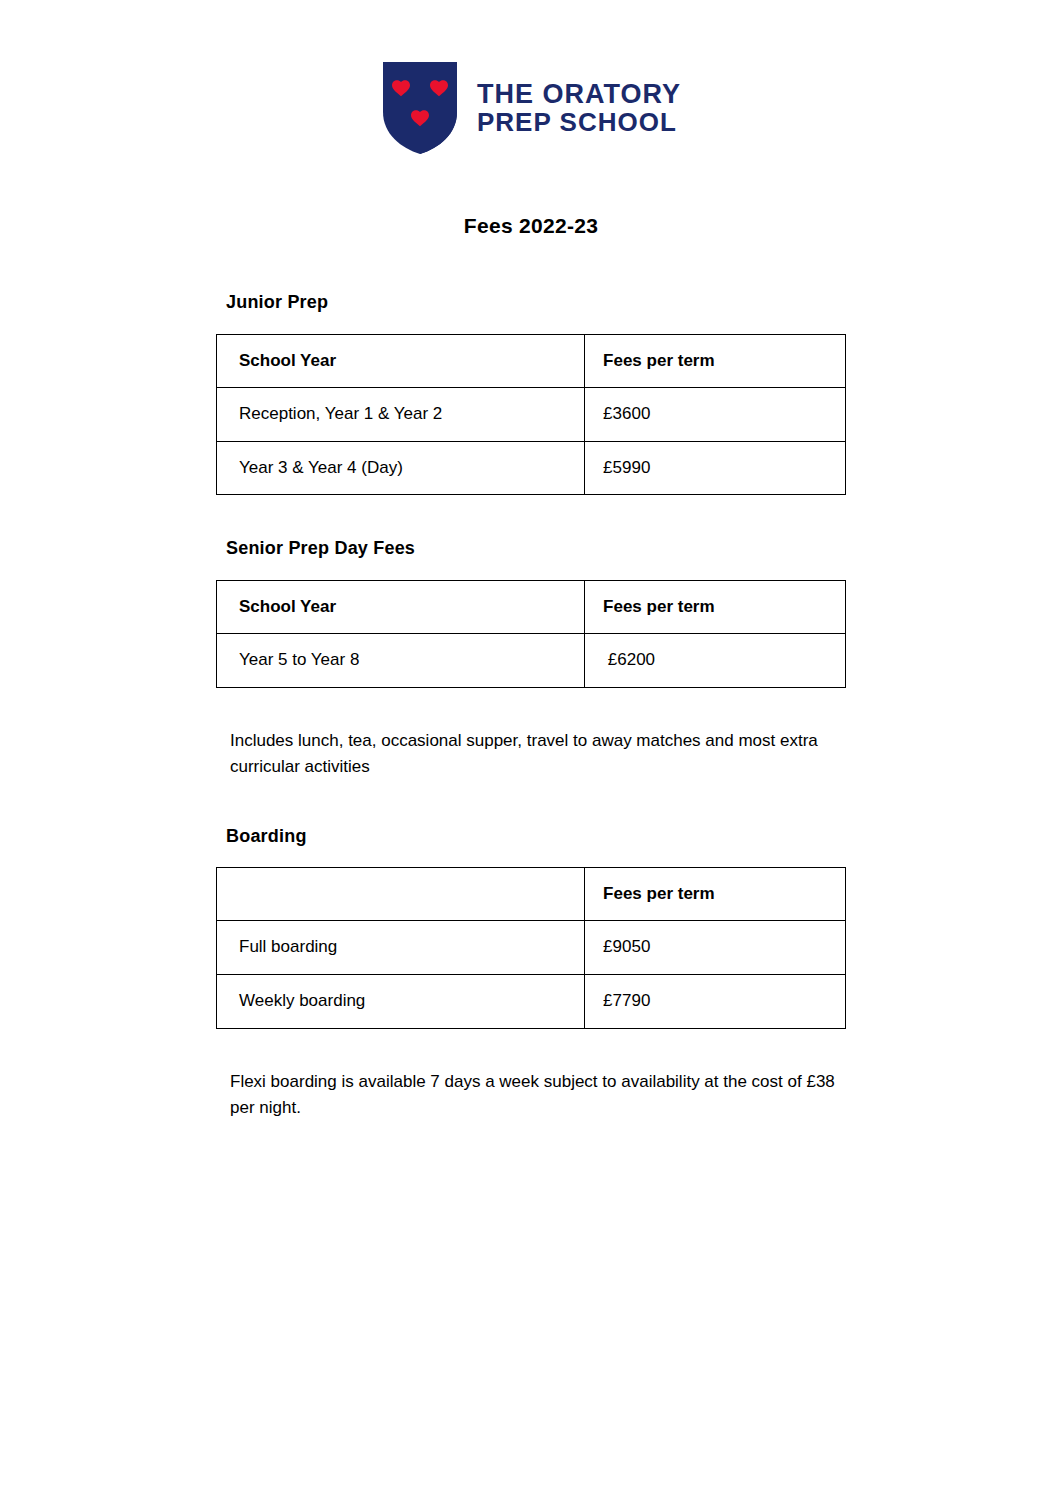THE ORATORY PREP SCHOOL
Fees 2022-23
Junior Prep
| School Year | Fees per term |
| --- | --- |
| Reception, Year 1 & Year 2 | £3600 |
| Year 3 & Year 4 (Day) | £5990 |
Senior Prep Day Fees
| School Year | Fees per term |
| --- | --- |
| Year 5 to Year 8 | £6200 |
Includes lunch, tea, occasional supper, travel to away matches and most extra curricular activities
Boarding
| | Fees per term |
| --- | --- |
| Full boarding | £9050 |
| Weekly boarding | £7790 |
Flexi boarding is available 7 days a week subject to availability at the cost of £38 per night.